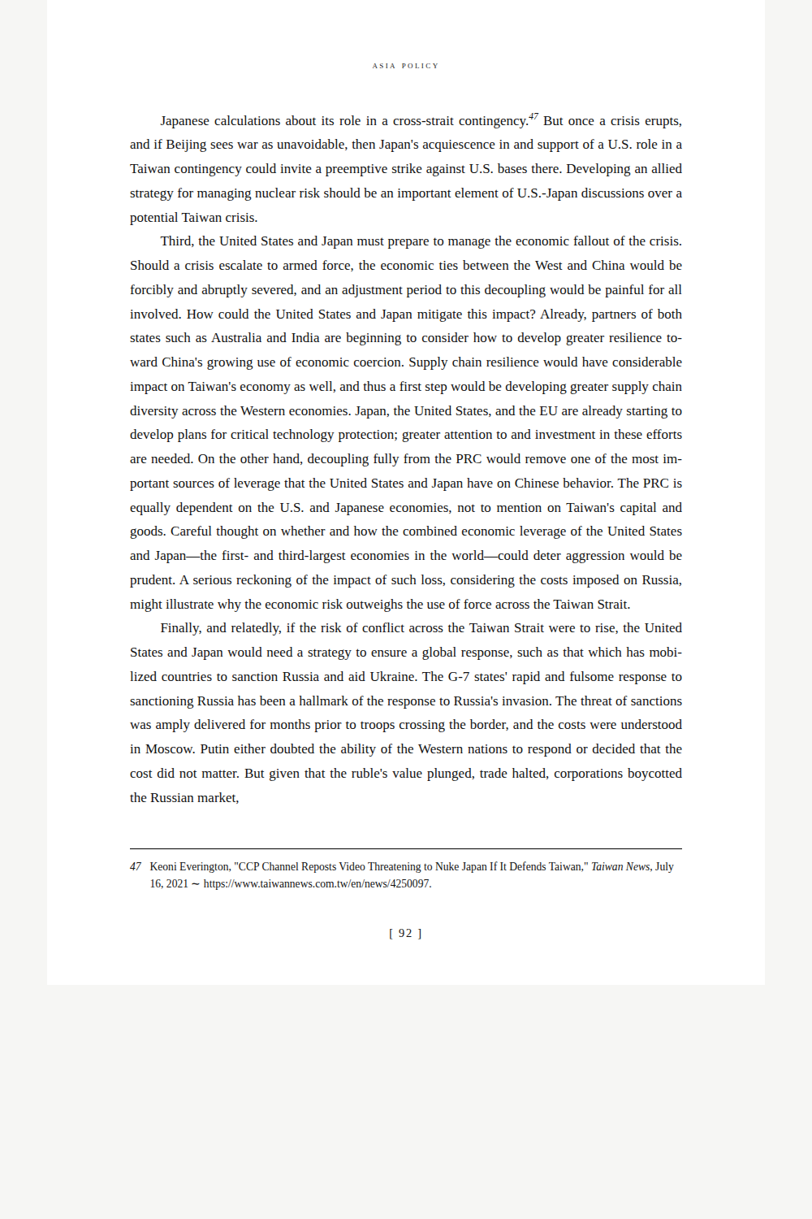asia policy
Japanese calculations about its role in a cross-strait contingency.47 But once a crisis erupts, and if Beijing sees war as unavoidable, then Japan's acquiescence in and support of a U.S. role in a Taiwan contingency could invite a preemptive strike against U.S. bases there. Developing an allied strategy for managing nuclear risk should be an important element of U.S.-Japan discussions over a potential Taiwan crisis.
Third, the United States and Japan must prepare to manage the economic fallout of the crisis. Should a crisis escalate to armed force, the economic ties between the West and China would be forcibly and abruptly severed, and an adjustment period to this decoupling would be painful for all involved. How could the United States and Japan mitigate this impact? Already, partners of both states such as Australia and India are beginning to consider how to develop greater resilience toward China's growing use of economic coercion. Supply chain resilience would have considerable impact on Taiwan's economy as well, and thus a first step would be developing greater supply chain diversity across the Western economies. Japan, the United States, and the EU are already starting to develop plans for critical technology protection; greater attention to and investment in these efforts are needed. On the other hand, decoupling fully from the PRC would remove one of the most important sources of leverage that the United States and Japan have on Chinese behavior. The PRC is equally dependent on the U.S. and Japanese economies, not to mention on Taiwan's capital and goods. Careful thought on whether and how the combined economic leverage of the United States and Japan—the first- and third-largest economies in the world—could deter aggression would be prudent. A serious reckoning of the impact of such loss, considering the costs imposed on Russia, might illustrate why the economic risk outweighs the use of force across the Taiwan Strait.
Finally, and relatedly, if the risk of conflict across the Taiwan Strait were to rise, the United States and Japan would need a strategy to ensure a global response, such as that which has mobilized countries to sanction Russia and aid Ukraine. The G-7 states' rapid and fulsome response to sanctioning Russia has been a hallmark of the response to Russia's invasion. The threat of sanctions was amply delivered for months prior to troops crossing the border, and the costs were understood in Moscow. Putin either doubted the ability of the Western nations to respond or decided that the cost did not matter. But given that the ruble's value plunged, trade halted, corporations boycotted the Russian market,
47 Keoni Everington, "CCP Channel Reposts Video Threatening to Nuke Japan If It Defends Taiwan," Taiwan News, July 16, 2021 ∼ https://www.taiwannews.com.tw/en/news/4250097.
[ 92 ]